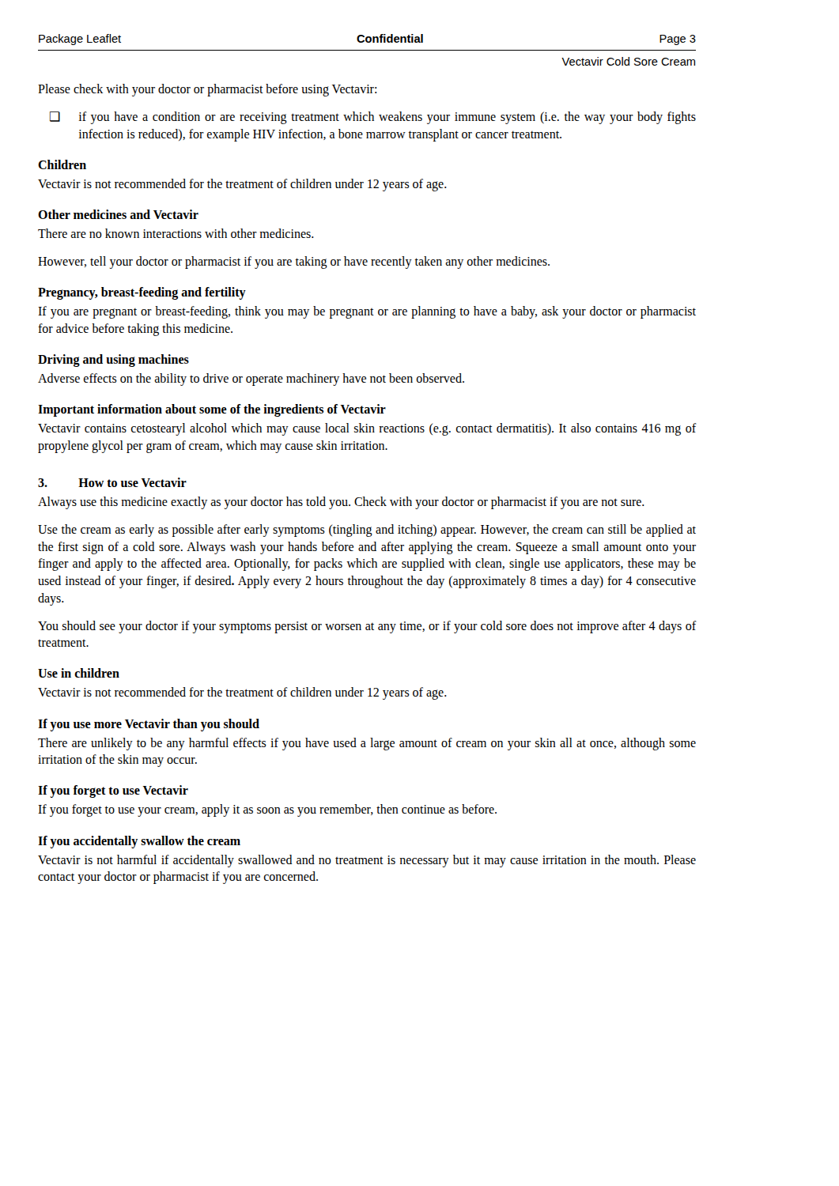Package Leaflet Confidential Page 3
Vectavir Cold Sore Cream
Please check with your doctor or pharmacist before using Vectavir:
if you have a condition or are receiving treatment which weakens your immune system (i.e. the way your body fights infection is reduced), for example HIV infection, a bone marrow transplant or cancer treatment.
Children
Vectavir is not recommended for the treatment of children under 12 years of age.
Other medicines and Vectavir
There are no known interactions with other medicines.
However, tell your doctor or pharmacist if you are taking or have recently taken any other medicines.
Pregnancy, breast-feeding and fertility
If you are pregnant or breast-feeding, think you may be pregnant or are planning to have a baby, ask your doctor or pharmacist for advice before taking this medicine.
Driving and using machines
Adverse effects on the ability to drive or operate machinery have not been observed.
Important information about some of the ingredients of Vectavir
Vectavir contains cetostearyl alcohol which may cause local skin reactions (e.g. contact dermatitis). It also contains 416 mg of propylene glycol per gram of cream, which may cause skin irritation.
3. How to use Vectavir
Always use this medicine exactly as your doctor has told you. Check with your doctor or pharmacist if you are not sure.
Use the cream as early as possible after early symptoms (tingling and itching) appear. However, the cream can still be applied at the first sign of a cold sore. Always wash your hands before and after applying the cream. Squeeze a small amount onto your finger and apply to the affected area. Optionally, for packs which are supplied with clean, single use applicators, these may be used instead of your finger, if desired. Apply every 2 hours throughout the day (approximately 8 times a day) for 4 consecutive days.
You should see your doctor if your symptoms persist or worsen at any time, or if your cold sore does not improve after 4 days of treatment.
Use in children
Vectavir is not recommended for the treatment of children under 12 years of age.
If you use more Vectavir than you should
There are unlikely to be any harmful effects if you have used a large amount of cream on your skin all at once, although some irritation of the skin may occur.
If you forget to use Vectavir
If you forget to use your cream, apply it as soon as you remember, then continue as before.
If you accidentally swallow the cream
Vectavir is not harmful if accidentally swallowed and no treatment is necessary but it may cause irritation in the mouth. Please contact your doctor or pharmacist if you are concerned.